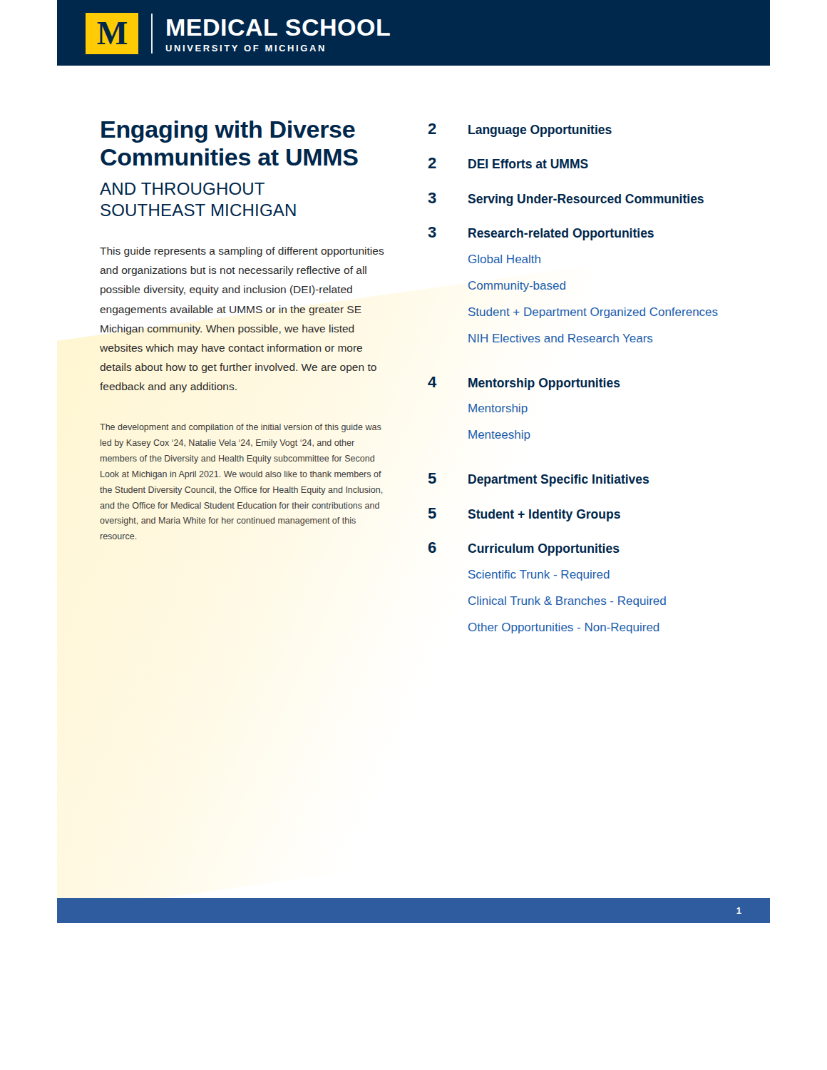M
Medical School University of Michigan
Engaging with Diverse Communities at UMMS
and throughout
Southeast Michigan
This guide represents a sampling of different opportunities and organizations but is not necessarily reflective of all possible diversity, equity and inclusion (DEI)-related engagements available at UMMS or in the greater SE Michigan community. When possible, we have listed websites which may have contact information or more details about how to get further involved. We are open to feedback and any additions.
The development and compilation of the initial version of this guide was led by Kasey Cox ‘24, Natalie Vela ‘24, Emily Vogt ‘24, and other members of the Diversity and Health Equity subcommittee for Second Look at Michigan in April 2021. We would also like to thank members of the Student Diversity Council, the Office for Health Equity and Inclusion, and the Office for Medical Student Education for their contributions and oversight, and Maria White for her continued management of this resource.
2 Language Opportunities
2 DEI Efforts at UMMS
3 Serving Under-Resourced Communities
3
Research-related Opportunities
Global Health
Community-based
Student + Department Organized Conferences
NIH Electives and Research Years
4
Mentorship Opportunities
Mentorship
Menteeship
5 Department Specific Initiatives
5 Student + Identity Groups
6
Curriculum Opportunities
Scientific Trunk - Required
Clinical Trunk & Branches - Required
Other Opportunities - Non-Required
1